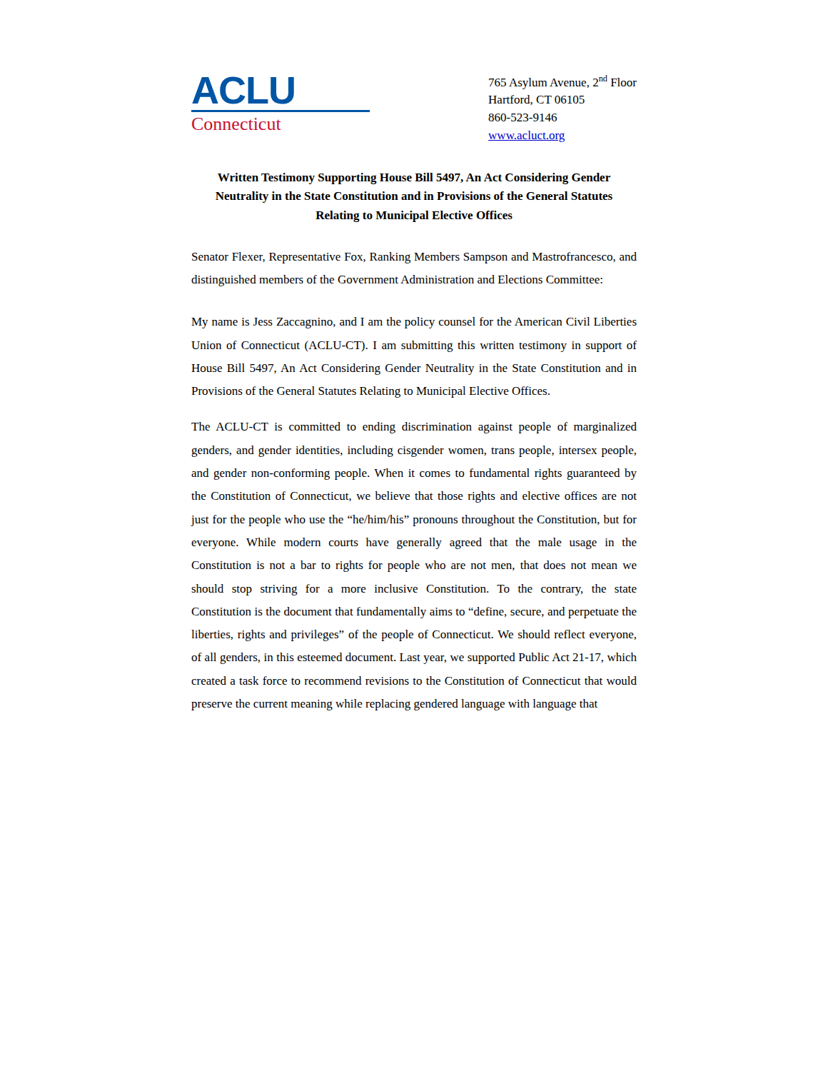ACLU
Connecticut
765 Asylum Avenue, 2nd Floor
Hartford, CT 06105
860-523-9146
www.acluct.org
Written Testimony Supporting House Bill 5497, An Act Considering Gender Neutrality in the State Constitution and in Provisions of the General Statutes Relating to Municipal Elective Offices
Senator Flexer, Representative Fox, Ranking Members Sampson and Mastrofrancesco, and distinguished members of the Government Administration and Elections Committee:
My name is Jess Zaccagnino, and I am the policy counsel for the American Civil Liberties Union of Connecticut (ACLU-CT). I am submitting this written testimony in support of House Bill 5497, An Act Considering Gender Neutrality in the State Constitution and in Provisions of the General Statutes Relating to Municipal Elective Offices.
The ACLU-CT is committed to ending discrimination against people of marginalized genders, and gender identities, including cisgender women, trans people, intersex people, and gender non-conforming people. When it comes to fundamental rights guaranteed by the Constitution of Connecticut, we believe that those rights and elective offices are not just for the people who use the “he/him/his” pronouns throughout the Constitution, but for everyone. While modern courts have generally agreed that the male usage in the Constitution is not a bar to rights for people who are not men, that does not mean we should stop striving for a more inclusive Constitution. To the contrary, the state Constitution is the document that fundamentally aims to “define, secure, and perpetuate the liberties, rights and privileges” of the people of Connecticut. We should reflect everyone, of all genders, in this esteemed document. Last year, we supported Public Act 21-17, which created a task force to recommend revisions to the Constitution of Connecticut that would preserve the current meaning while replacing gendered language with language that